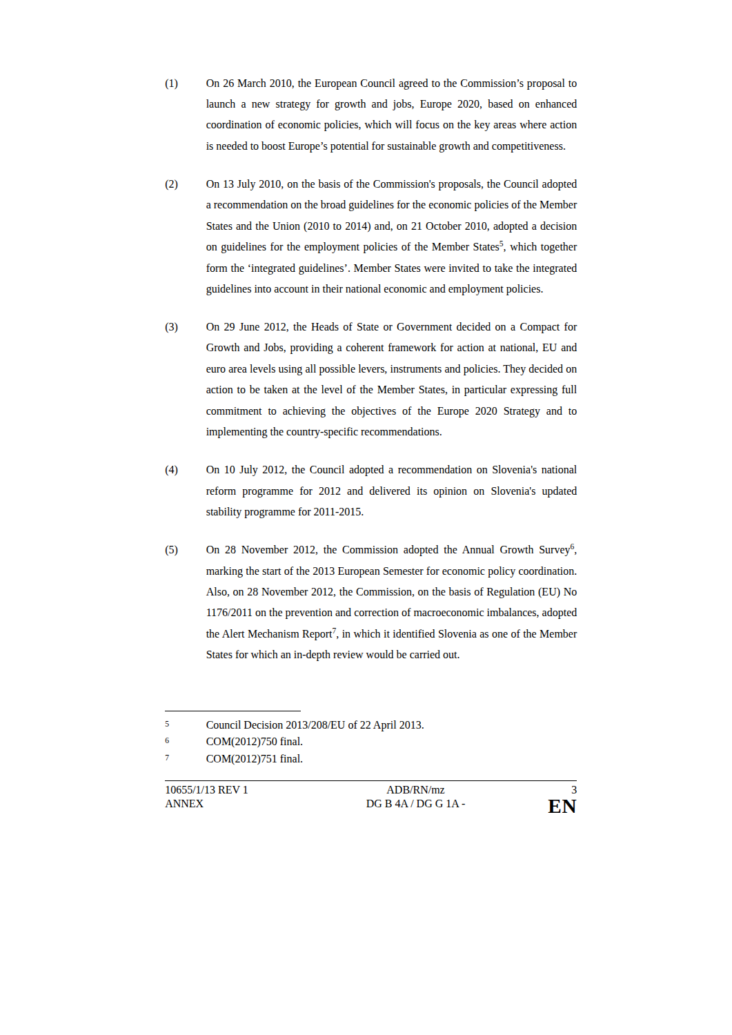(1) On 26 March 2010, the European Council agreed to the Commission’s proposal to launch a new strategy for growth and jobs, Europe 2020, based on enhanced coordination of economic policies, which will focus on the key areas where action is needed to boost Europe’s potential for sustainable growth and competitiveness.
(2) On 13 July 2010, on the basis of the Commission's proposals, the Council adopted a recommendation on the broad guidelines for the economic policies of the Member States and the Union (2010 to 2014) and, on 21 October 2010, adopted a decision on guidelines for the employment policies of the Member States5, which together form the ‘integrated guidelines’. Member States were invited to take the integrated guidelines into account in their national economic and employment policies.
(3) On 29 June 2012, the Heads of State or Government decided on a Compact for Growth and Jobs, providing a coherent framework for action at national, EU and euro area levels using all possible levers, instruments and policies. They decided on action to be taken at the level of the Member States, in particular expressing full commitment to achieving the objectives of the Europe 2020 Strategy and to implementing the country-specific recommendations.
(4) On 10 July 2012, the Council adopted a recommendation on Slovenia's national reform programme for 2012 and delivered its opinion on Slovenia's updated stability programme for 2011-2015.
(5) On 28 November 2012, the Commission adopted the Annual Growth Survey6, marking the start of the 2013 European Semester for economic policy coordination. Also, on 28 November 2012, the Commission, on the basis of Regulation (EU) No 1176/2011 on the prevention and correction of macroeconomic imbalances, adopted the Alert Mechanism Report7, in which it identified Slovenia as one of the Member States for which an in-depth review would be carried out.
| 5 | Council Decision 2013/208/EU of 22 April 2013. |
| 6 | COM(2012)750 final. |
| 7 | COM(2012)751 final. |
10655/1/13 REV 1
ANNEX
ADB/RN/mz
DG B 4A / DG G 1A -
3
EN